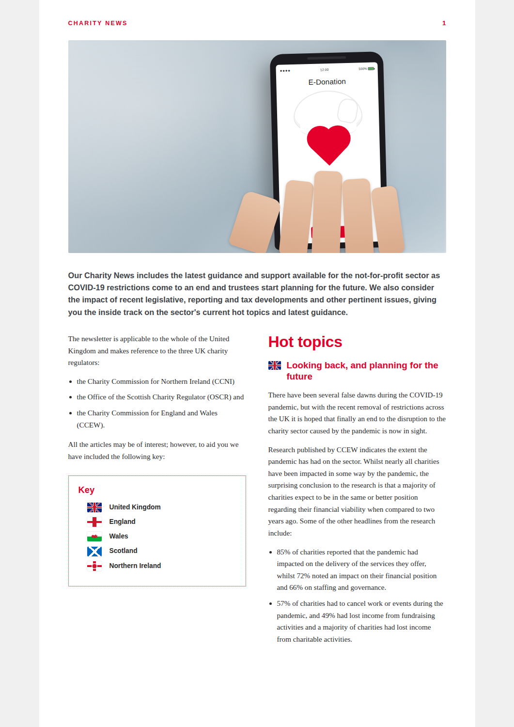Charity News
1
●●●● 12:00 100%
E-Donation
Donate
Our Charity News includes the latest guidance and support available for the not-for-profit sector as COVID-19 restrictions come to an end and trustees start planning for the future. We also consider the impact of recent legislative, reporting and tax developments and other pertinent issues, giving you the inside track on the sector's current hot topics and latest guidance.
The newsletter is applicable to the whole of the United Kingdom and makes reference to the three UK charity regulators:
the Charity Commission for Northern Ireland (CCNI)
the Office of the Scottish Charity Regulator (OSCR) and
the Charity Commission for England and Wales (CCEW).
All the articles may be of interest; however, to aid you we have included the following key:
Key
United Kingdom
England
Wales
Scotland
Northern Ireland
Hot topics
Looking back, and planning for the future
There have been several false dawns during the COVID-19 pandemic, but with the recent removal of restrictions across the UK it is hoped that finally an end to the disruption to the charity sector caused by the pandemic is now in sight.
Research published by CCEW indicates the extent the pandemic has had on the sector. Whilst nearly all charities have been impacted in some way by the pandemic, the surprising conclusion to the research is that a majority of charities expect to be in the same or better position regarding their financial viability when compared to two years ago. Some of the other headlines from the research include:
85% of charities reported that the pandemic had impacted on the delivery of the services they offer, whilst 72% noted an impact on their financial position and 66% on staffing and governance.
57% of charities had to cancel work or events during the pandemic, and 49% had lost income from fundraising activities and a majority of charities had lost income from charitable activities.